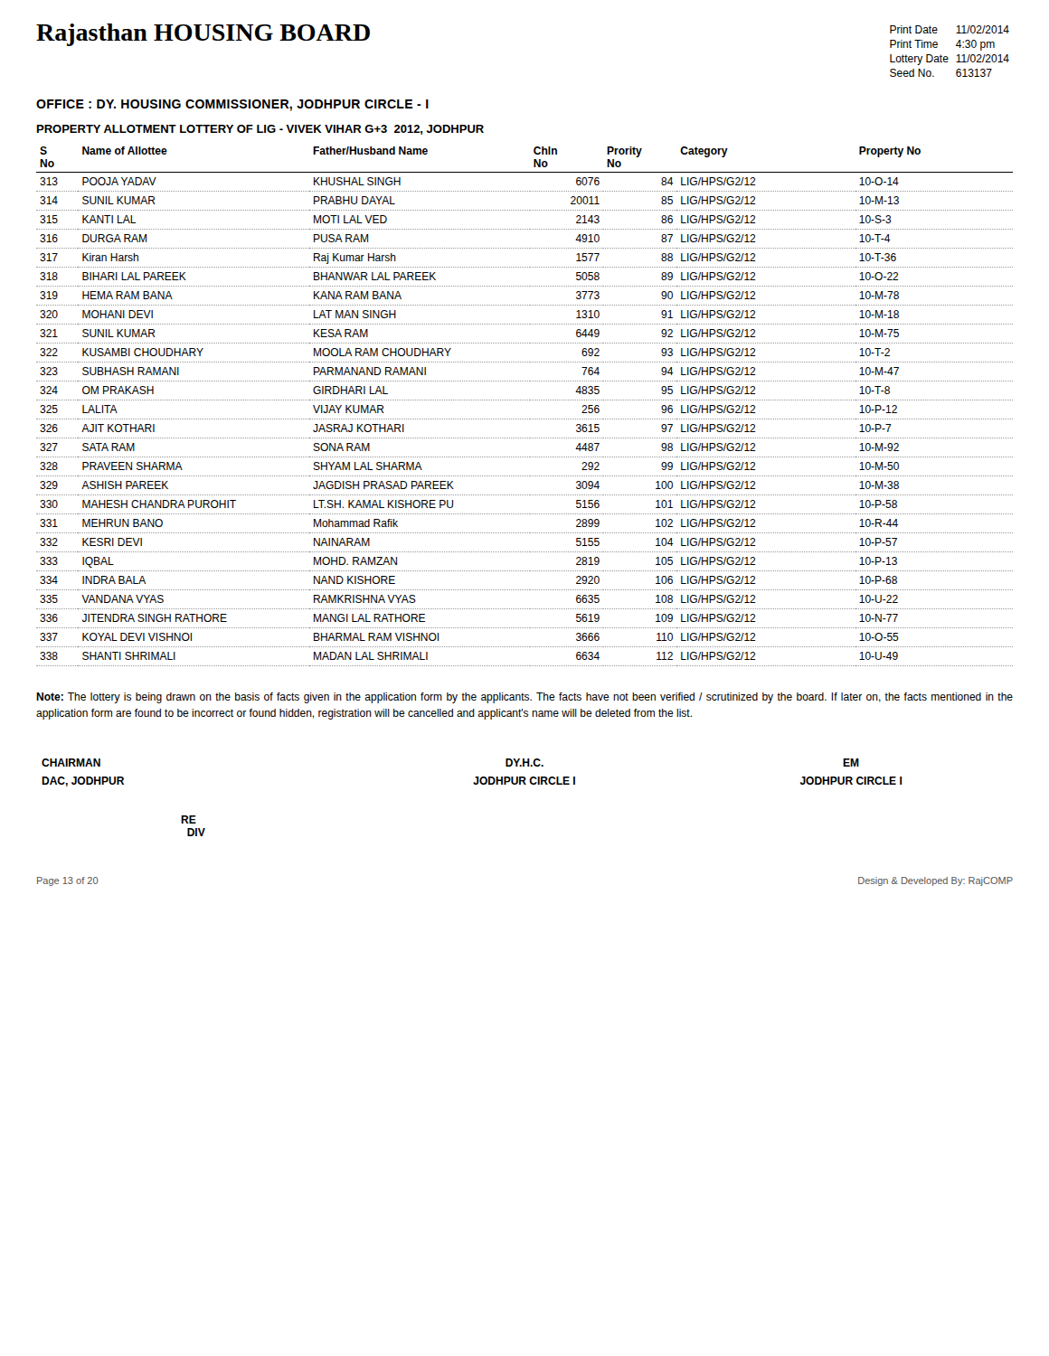| Print Date | 11/02/2014 |
| Print Time | 4:30 pm |
| Lottery Date | 11/02/2014 |
| Seed No. | 613137 |
Rajasthan HOUSING BOARD
OFFICE : DY. HOUSING COMMISSIONER, JODHPUR CIRCLE - I
PROPERTY ALLOTMENT LOTTERY OF LIG - VIVEK VIHAR G+3 2012, JODHPUR
| S No | Name of Allottee | Father/Husband Name | Chln No | Prority No | Category | Property No |
| --- | --- | --- | --- | --- | --- | --- |
| 313 | POOJA YADAV | KHUSHAL SINGH | 6076 | 84 | LIG/HPS/G2/12 | 10-O-14 |
| 314 | SUNIL KUMAR | PRABHU DAYAL | 20011 | 85 | LIG/HPS/G2/12 | 10-M-13 |
| 315 | KANTI LAL | MOTI LAL VED | 2143 | 86 | LIG/HPS/G2/12 | 10-S-3 |
| 316 | DURGA RAM | PUSA RAM | 4910 | 87 | LIG/HPS/G2/12 | 10-T-4 |
| 317 | Kiran Harsh | Raj Kumar Harsh | 1577 | 88 | LIG/HPS/G2/12 | 10-T-36 |
| 318 | BIHARI LAL PAREEK | BHANWAR LAL PAREEK | 5058 | 89 | LIG/HPS/G2/12 | 10-O-22 |
| 319 | HEMA RAM BANA | KANA RAM BANA | 3773 | 90 | LIG/HPS/G2/12 | 10-M-78 |
| 320 | MOHANI DEVI | LAT MAN SINGH | 1310 | 91 | LIG/HPS/G2/12 | 10-M-18 |
| 321 | SUNIL KUMAR | KESA RAM | 6449 | 92 | LIG/HPS/G2/12 | 10-M-75 |
| 322 | KUSAMBI CHOUDHARY | MOOLA RAM CHOUDHARY | 692 | 93 | LIG/HPS/G2/12 | 10-T-2 |
| 323 | SUBHASH RAMANI | PARMANAND RAMANI | 764 | 94 | LIG/HPS/G2/12 | 10-M-47 |
| 324 | OM PRAKASH | GIRDHARI LAL | 4835 | 95 | LIG/HPS/G2/12 | 10-T-8 |
| 325 | LALITA | VIJAY KUMAR | 256 | 96 | LIG/HPS/G2/12 | 10-P-12 |
| 326 | AJIT KOTHARI | JASRAJ KOTHARI | 3615 | 97 | LIG/HPS/G2/12 | 10-P-7 |
| 327 | SATA RAM | SONA RAM | 4487 | 98 | LIG/HPS/G2/12 | 10-M-92 |
| 328 | PRAVEEN SHARMA | SHYAM LAL SHARMA | 292 | 99 | LIG/HPS/G2/12 | 10-M-50 |
| 329 | ASHISH PAREEK | JAGDISH PRASAD PAREEK | 3094 | 100 | LIG/HPS/G2/12 | 10-M-38 |
| 330 | MAHESH CHANDRA PUROHIT | LT.SH. KAMAL KISHORE PU | 5156 | 101 | LIG/HPS/G2/12 | 10-P-58 |
| 331 | MEHRUN BANO | Mohammad Rafik | 2899 | 102 | LIG/HPS/G2/12 | 10-R-44 |
| 332 | KESRI DEVI | NAINARAM | 5155 | 104 | LIG/HPS/G2/12 | 10-P-57 |
| 333 | IQBAL | MOHD. RAMZAN | 2819 | 105 | LIG/HPS/G2/12 | 10-P-13 |
| 334 | INDRA BALA | NAND KISHORE | 2920 | 106 | LIG/HPS/G2/12 | 10-P-68 |
| 335 | VANDANA VYAS | RAMKRISHNA VYAS | 6635 | 108 | LIG/HPS/G2/12 | 10-U-22 |
| 336 | JITENDRA SINGH RATHORE | MANGI LAL RATHORE | 5619 | 109 | LIG/HPS/G2/12 | 10-N-77 |
| 337 | KOYAL DEVI VISHNOI | BHARMAL RAM VISHNOI | 3666 | 110 | LIG/HPS/G2/12 | 10-O-55 |
| 338 | SHANTI SHRIMALI | MADAN LAL SHRIMALI | 6634 | 112 | LIG/HPS/G2/12 | 10-U-49 |
Note: The lottery is being drawn on the basis of facts given in the application form by the applicants. The facts have not been verified / scrutinized by the board. If later on, the facts mentioned in the application form are found to be incorrect or found hidden, registration will be cancelled and applicant's name will be deleted from the list.
| CHAIRMAN | DY.H.C. | EM |
| DAC, JODHPUR | JODHPUR CIRCLE I | JODHPUR CIRCLE I |
RE
DIV
Page 13 of 20 Design & Developed By: RajCOMP